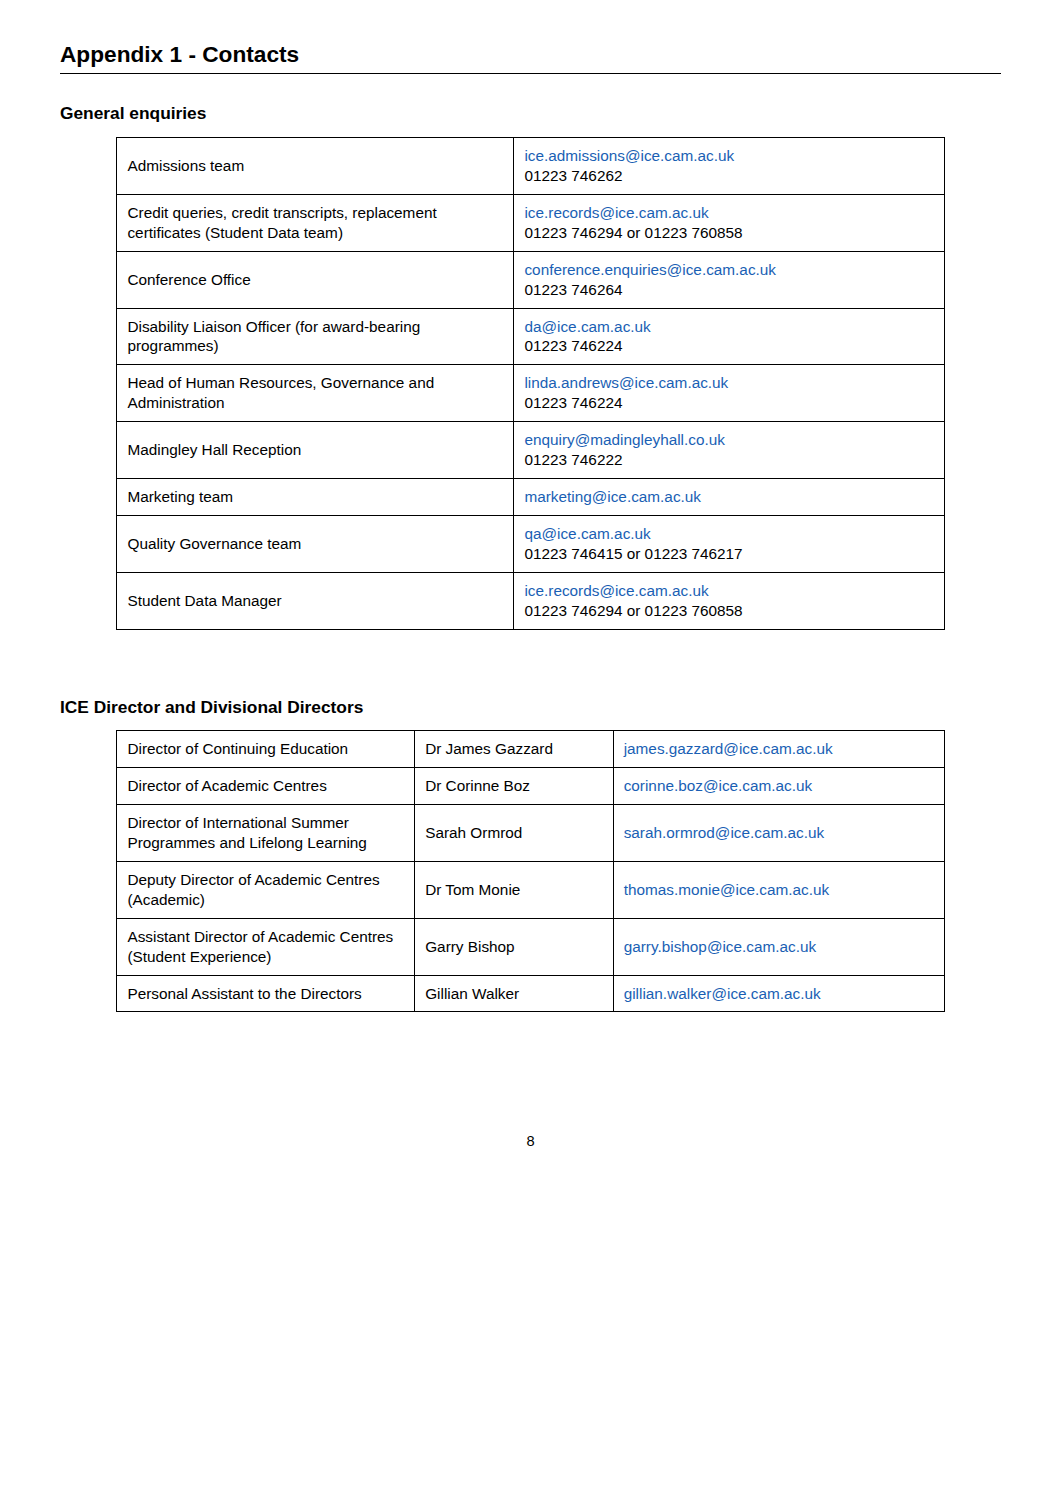Appendix 1 - Contacts
General enquiries
| Admissions team | ice.admissions@ice.cam.ac.uk 01223 746262 |
| Credit queries, credit transcripts, replacement certificates (Student Data team) | ice.records@ice.cam.ac.uk 01223 746294 or 01223 760858 |
| Conference Office | conference.enquiries@ice.cam.ac.uk 01223 746264 |
| Disability Liaison Officer (for award-bearing programmes) | da@ice.cam.ac.uk 01223 746224 |
| Head of Human Resources, Governance and Administration | linda.andrews@ice.cam.ac.uk 01223 746224 |
| Madingley Hall Reception | enquiry@madingleyhall.co.uk 01223 746222 |
| Marketing team | marketing@ice.cam.ac.uk |
| Quality Governance team | qa@ice.cam.ac.uk 01223 746415 or 01223 746217 |
| Student Data Manager | ice.records@ice.cam.ac.uk 01223 746294 or 01223 760858 |
ICE Director and Divisional Directors
| Director of Continuing Education | Dr James Gazzard | james.gazzard@ice.cam.ac.uk |
| Director of Academic Centres | Dr Corinne Boz | corinne.boz@ice.cam.ac.uk |
| Director of International Summer Programmes and Lifelong Learning | Sarah Ormrod | sarah.ormrod@ice.cam.ac.uk |
| Deputy Director of Academic Centres (Academic) | Dr Tom Monie | thomas.monie@ice.cam.ac.uk |
| Assistant Director of Academic Centres (Student Experience) | Garry Bishop | garry.bishop@ice.cam.ac.uk |
| Personal Assistant to the Directors | Gillian Walker | gillian.walker@ice.cam.ac.uk |
8